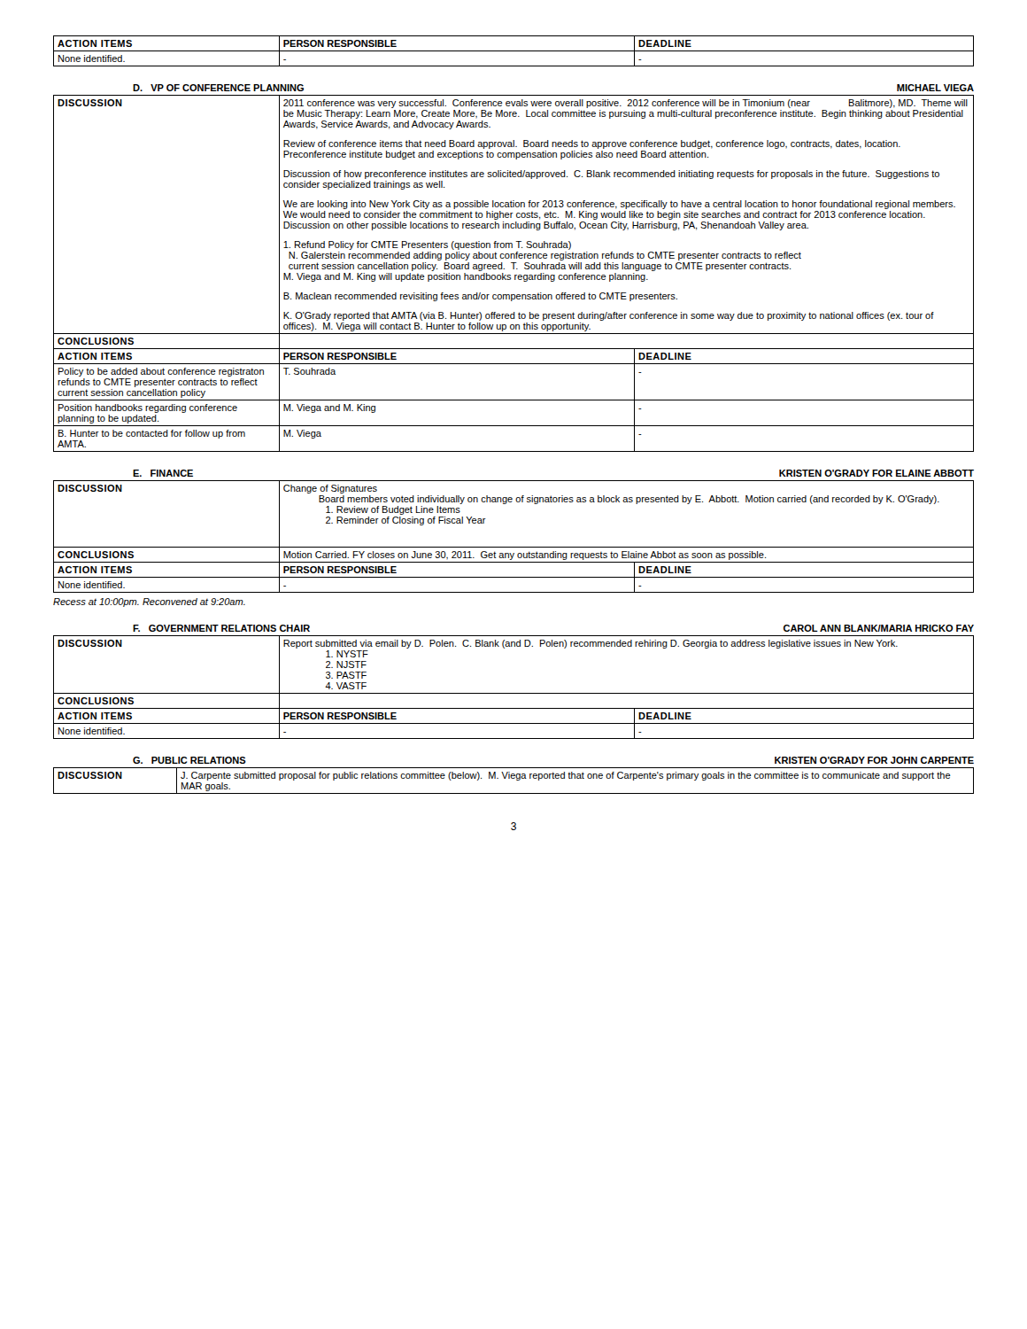| ACTION ITEMS | PERSON RESPONSIBLE | DEADLINE |
| None identified. | - | - |
D. VP OF CONFERENCE PLANNING MICHAEL VIEGA
| DISCUSSION | 2011 conference was very successful. Conference evals were overall positive. 2012 conference will be in Timonium (near Balitmore), MD. Theme will be Music Therapy: Learn More, Create More, Be More. Local committee is pursuing a multi-cultural preconference institute. Begin thinking about Presidential Awards, Service Awards, and Advocacy Awards. Review of conference items that need Board approval. Board needs to approve conference budget, conference logo, contracts, dates, location. Preconference institute budget and exceptions to compensation policies also need Board attention. Discussion of how preconference institutes are solicited/approved. C. Blank recommended initiating requests for proposals in the future. Suggestions to consider specialized trainings as well. We are looking into New York City as a possible location for 2013 conference, specifically to have a central location to honor foundational regional members. We would need to consider the commitment to higher costs, etc. M. King would like to begin site searches and contract for 2013 conference location. Discussion on other possible locations to research including Buffalo, Ocean City, Harrisburg, PA, Shenandoah Valley area. 1. Refund Policy for CMTE Presenters (question from T. Souhrada) N. Galerstein recommended adding policy about conference registration refunds to CMTE presenter contracts to reflect current session cancellation policy. Board agreed. T. Souhrada will add this language to CMTE presenter contracts. M. Viega and M. King will update position handbooks regarding conference planning. B. Maclean recommended revisiting fees and/or compensation offered to CMTE presenters. K. O'Grady reported that AMTA (via B. Hunter) offered to be present during/after conference in some way due to proximity to national offices (ex. tour of offices). M. Viega will contact B. Hunter to follow up on this opportunity. |
| CONCLUSIONS | |
| ACTION ITEMS | PERSON RESPONSIBLE | DEADLINE |
| Policy to be added about conference registraton refunds to CMTE presenter contracts to reflect current session cancellation policy | T. Souhrada | - |
| Position handbooks regarding conference planning to be updated. | M. Viega and M. King | - |
| B. Hunter to be contacted for follow up from AMTA. | M. Viega | - |
E. FINANCE KRISTEN O'GRADY FOR ELAINE ABBOTT
| DISCUSSION | Change of Signatures Board members voted individually on change of signatories as a block as presented by E. Abbott. Motion carried (and recorded by K. O'Grady). Review of Budget Line Items Reminder of Closing of Fiscal Year |
| CONCLUSIONS | Motion Carried. FY closes on June 30, 2011. Get any outstanding requests to Elaine Abbot as soon as possible. |
| ACTION ITEMS | PERSON RESPONSIBLE | DEADLINE |
| None identified. | - | - |
Recess at 10:00pm. Reconvened at 9:20am.
F. GOVERNMENT RELATIONS CHAIR CAROL ANN BLANK/MARIA HRICKO FAY
| DISCUSSION | Report submitted via email by D. Polen. C. Blank (and D. Polen) recommended rehiring D. Georgia to address legislative issues in New York. NYSTF NJSTF PASTF VASTF |
| CONCLUSIONS | |
| ACTION ITEMS | PERSON RESPONSIBLE | DEADLINE |
| None identified. | - | - |
G. PUBLIC RELATIONS KRISTEN O'GRADY FOR JOHN CARPENTE
| DISCUSSION | J. Carpente submitted proposal for public relations committee (below). M. Viega reported that one of Carpente's primary goals in the committee is to communicate and support the MAR goals. |
3